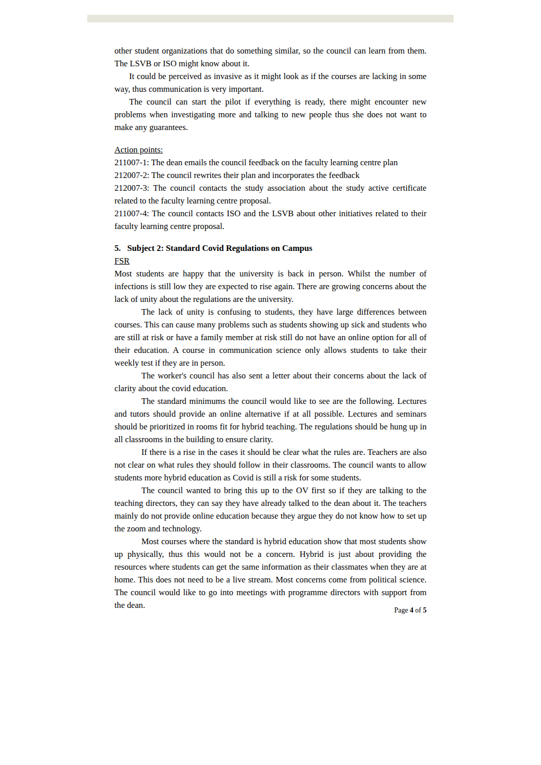other student organizations that do something similar, so the council can learn from them. The LSVB or ISO might know about it.
It could be perceived as invasive as it might look as if the courses are lacking in some way, thus communication is very important.
The council can start the pilot if everything is ready, there might encounter new problems when investigating more and talking to new people thus she does not want to make any guarantees.
Action points:
211007-1: The dean emails the council feedback on the faculty learning centre plan
212007-2: The council rewrites their plan and incorporates the feedback
212007-3: The council contacts the study association about the study active certificate related to the faculty learning centre proposal.
211007-4: The council contacts ISO and the LSVB about other initiatives related to their faculty learning centre proposal.
5. Subject 2: Standard Covid Regulations on Campus
FSR
Most students are happy that the university is back in person. Whilst the number of infections is still low they are expected to rise again. There are growing concerns about the lack of unity about the regulations are the university.
The lack of unity is confusing to students, they have large differences between courses. This can cause many problems such as students showing up sick and students who are still at risk or have a family member at risk still do not have an online option for all of their education. A course in communication science only allows students to take their weekly test if they are in person.
The worker's council has also sent a letter about their concerns about the lack of clarity about the covid education.
The standard minimums the council would like to see are the following. Lectures and tutors should provide an online alternative if at all possible. Lectures and seminars should be prioritized in rooms fit for hybrid teaching. The regulations should be hung up in all classrooms in the building to ensure clarity.
If there is a rise in the cases it should be clear what the rules are. Teachers are also not clear on what rules they should follow in their classrooms. The council wants to allow students more hybrid education as Covid is still a risk for some students.
The council wanted to bring this up to the OV first so if they are talking to the teaching directors, they can say they have already talked to the dean about it. The teachers mainly do not provide online education because they argue they do not know how to set up the zoom and technology.
Most courses where the standard is hybrid education show that most students show up physically, thus this would not be a concern. Hybrid is just about providing the resources where students can get the same information as their classmates when they are at home. This does not need to be a live stream. Most concerns come from political science. The council would like to go into meetings with programme directors with support from the dean.
Page 4 of 5